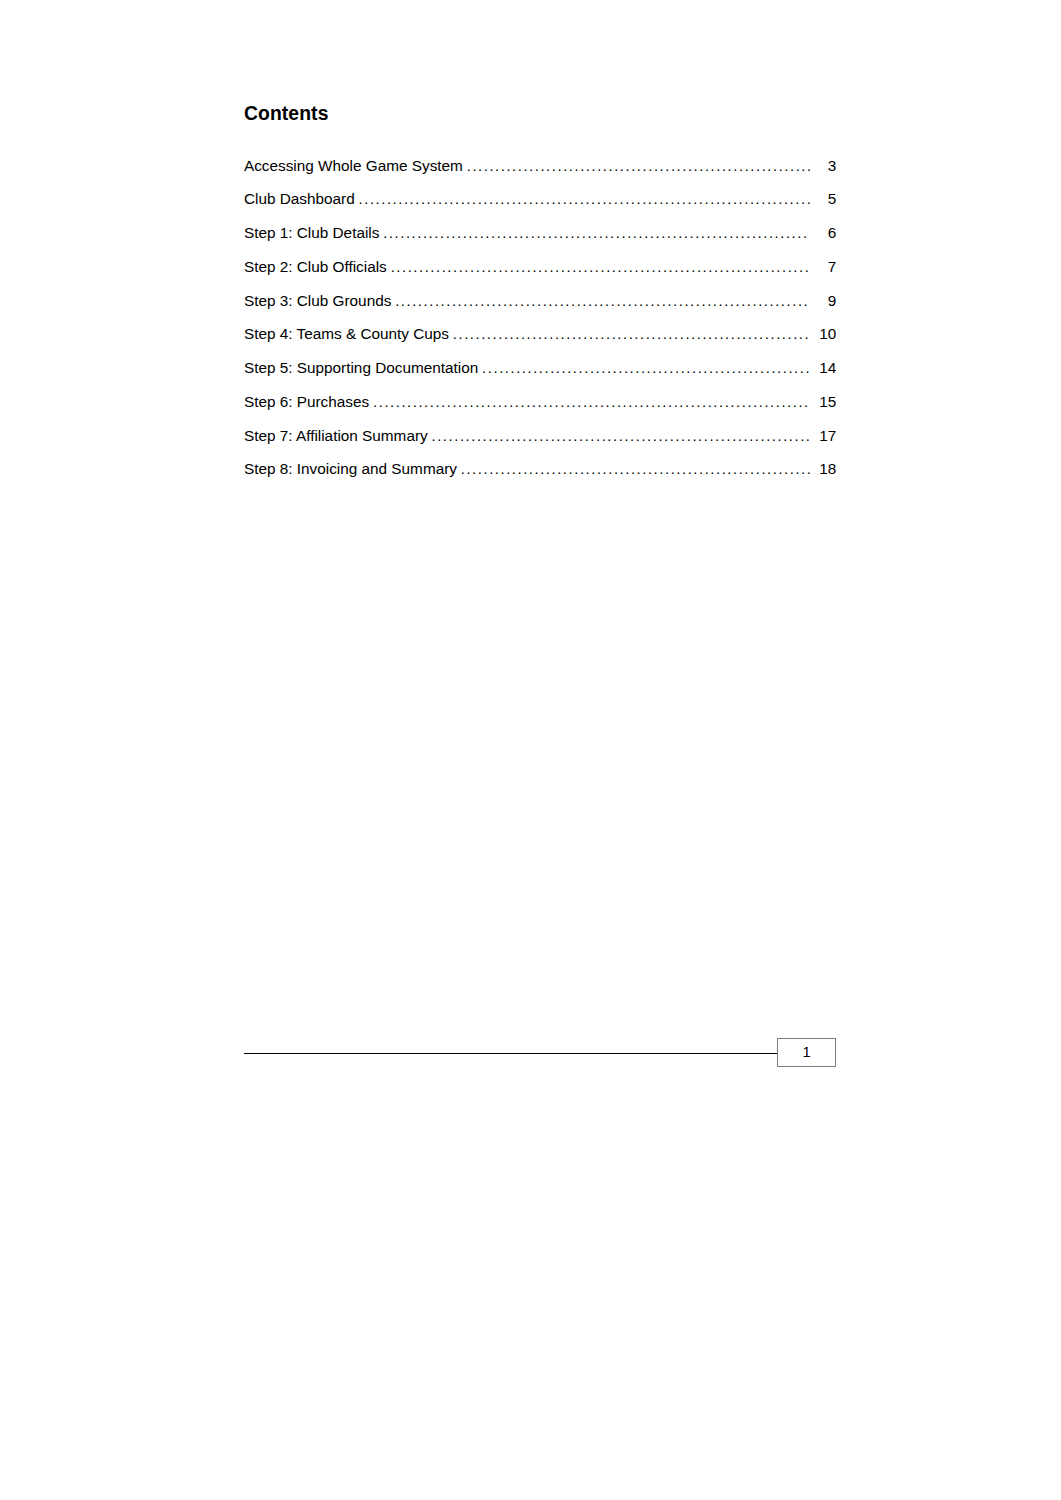Contents
Accessing Whole Game System ........................................................................................................... 3
Club Dashboard ................................................................................................................................. 5
Step 1: Club Details ......................................................................................................................... 6
Step 2: Club Officials ....................................................................................................................... 7
Step 3: Club Grounds ....................................................................................................................... 9
Step 4: Teams & County Cups ......................................................................................................... 10
Step 5: Supporting Documentation ................................................................................................. 14
Step 6: Purchases ............................................................................................................................. 15
Step 7: Affiliation Summary ............................................................................................................. 17
Step 8: Invoicing and Summary ......................................................................................................... 18
1